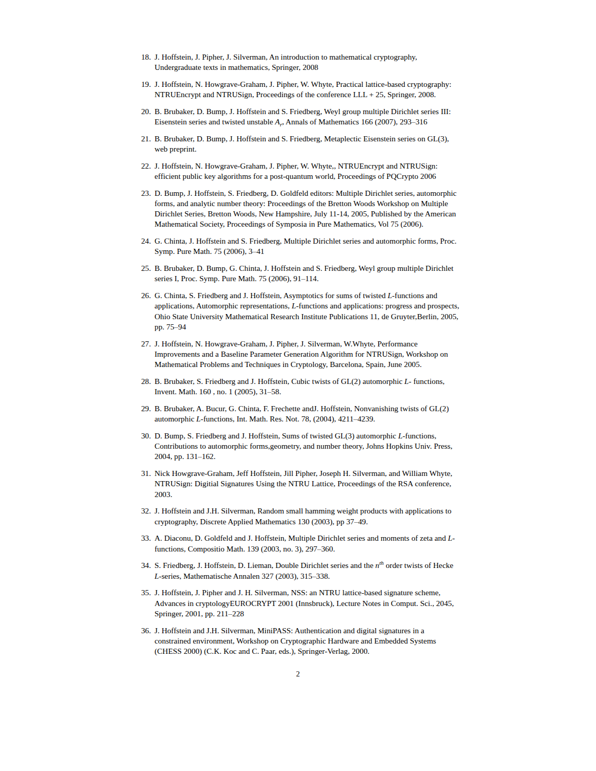18. J. Hoffstein, J. Pipher, J. Silverman, An introduction to mathematical cryptography, Undergraduate texts in mathematics, Springer, 2008
19. J. Hoffstein, N. Howgrave-Graham, J. Pipher, W. Whyte, Practical lattice-based cryptography: NTRUEncrypt and NTRUSign, Proceedings of the conference LLL + 25, Springer, 2008.
20. B. Brubaker, D. Bump, J. Hoffstein and S. Friedberg, Weyl group multiple Dirichlet series III: Eisenstein series and twisted unstable Ar, Annals of Mathematics 166 (2007), 293–316
21. B. Brubaker, D. Bump, J. Hoffstein and S. Friedberg, Metaplectic Eisenstein series on GL(3), web preprint.
22. J. Hoffstein, N. Howgrave-Graham, J. Pipher, W. Whyte,, NTRUEncrypt and NTRUSign: efficient public key algorithms for a post-quantum world, Proceedings of PQCrypto 2006
23. D. Bump, J. Hoffstein, S. Friedberg, D. Goldfeld editors: Multiple Dirichlet series, automorphic forms, and analytic number theory: Proceedings of the Bretton Woods Workshop on Multiple Dirichlet Series, Bretton Woods, New Hampshire, July 11-14, 2005, Published by the American Mathematical Society, Proceedings of Symposia in Pure Mathematics, Vol 75 (2006).
24. G. Chinta, J. Hoffstein and S. Friedberg, Multiple Dirichlet series and automorphic forms, Proc. Symp. Pure Math. 75 (2006), 3–41
25. B. Brubaker, D. Bump, G. Chinta, J. Hoffstein and S. Friedberg, Weyl group multiple Dirichlet series I, Proc. Symp. Pure Math. 75 (2006), 91–114.
26. G. Chinta, S. Friedberg and J. Hoffstein, Asymptotics for sums of twisted L-functions and applications, Automorphic representations, L-functions and applications: progress and prospects, Ohio State University Mathematical Research Institute Publications 11, de Gruyter,Berlin, 2005, pp. 75–94
27. J. Hoffstein, N. Howgrave-Graham, J. Pipher, J. Silverman, W.Whyte, Performance Improvements and a Baseline Parameter Generation Algorithm for NTRUSign, Workshop on Mathematical Problems and Techniques in Cryptology, Barcelona, Spain, June 2005.
28. B. Brubaker, S. Friedberg and J. Hoffstein, Cubic twists of GL(2) automorphic L- functions, Invent. Math. 160 , no. 1 (2005), 31–58.
29. B. Brubaker, A. Bucur, G. Chinta, F. Frechette andJ. Hoffstein, Nonvanishing twists of GL(2) automorphic L-functions, Int. Math. Res. Not. 78, (2004), 4211–4239.
30. D. Bump, S. Friedberg and J. Hoffstein, Sums of twisted GL(3) automorphic L-functions, Contributions to automorphic forms,geometry, and number theory, Johns Hopkins Univ. Press, 2004, pp. 131–162.
31. Nick Howgrave-Graham, Jeff Hoffstein, Jill Pipher, Joseph H. Silverman, and William Whyte, NTRUSign: Digitial Signatures Using the NTRU Lattice, Proceedings of the RSA conference, 2003.
32. J. Hoffstein and J.H. Silverman, Random small hamming weight products with applications to cryptography, Discrete Applied Mathematics 130 (2003), pp 37–49.
33. A. Diaconu, D. Goldfeld and J. Hoffstein, Multiple Dirichlet series and moments of zeta and L-functions, Compositio Math. 139 (2003, no. 3), 297–360.
34. S. Friedberg, J. Hoffstein, D. Lieman, Double Dirichlet series and the nth order twists of Hecke L-series, Mathematische Annalen 327 (2003), 315–338.
35. J. Hoffstein, J. Pipher and J. H. Silverman, NSS: an NTRU lattice-based signature scheme, Advances in cryptologyEUROCRYPT 2001 (Innsbruck), Lecture Notes in Comput. Sci., 2045, Springer, 2001, pp. 211–228
36. J. Hoffstein and J.H. Silverman, MiniPASS: Authentication and digital signatures in a constrained environment, Workshop on Cryptographic Hardware and Embedded Systems (CHESS 2000) (C.K. Koc and C. Paar, eds.), Springer-Verlag, 2000.
2